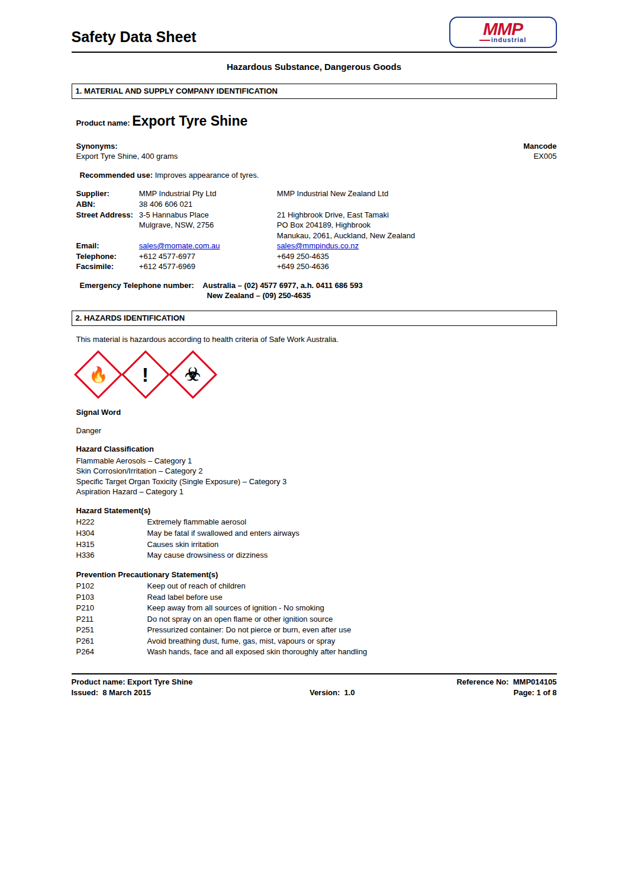Safety Data Sheet
MMP
industrial
Hazardous Substance, Dangerous Goods
1. MATERIAL AND SUPPLY COMPANY IDENTIFICATION
Product name: Export Tyre Shine
Synonyms:
Export Tyre Shine, 400 grams
Mancode
EX005
Recommended use: Improves appearance of tyres.
| Supplier: | MMP Industrial Pty Ltd | MMP Industrial New Zealand Ltd |
| ABN: | 38 406 606 021 | |
| Street Address: | 3-5 Hannabus Place | 21 Highbrook Drive, East Tamaki |
| | Mulgrave, NSW, 2756 | PO Box 204189, Highbrook |
| | | Manukau, 2061, Auckland, New Zealand |
| Email: | sales@momate.com.au | sales@mmpindus.co.nz |
| Telephone: | +612 4577-6977 | +649 250-4635 |
| Facsimile: | +612 4577-6969 | +649 250-4636 |
Emergency Telephone number: Australia – (02) 4577 6977, a.h. 0411 686 593
New Zealand – (09) 250-4635
2. HAZARDS IDENTIFICATION
This material is hazardous according to health criteria of Safe Work Australia.
!
☣
Signal Word
Danger
Hazard Classification
Flammable Aerosols – Category 1
Skin Corrosion/Irritation – Category 2
Specific Target Organ Toxicity (Single Exposure) – Category 3
Aspiration Hazard – Category 1
Hazard Statement(s)
| H222 | Extremely flammable aerosol |
| H304 | May be fatal if swallowed and enters airways |
| H315 | Causes skin irritation |
| H336 | May cause drowsiness or dizziness |
Prevention Precautionary Statement(s)
| P102 | Keep out of reach of children |
| P103 | Read label before use |
| P210 | Keep away from all sources of ignition - No smoking |
| P211 | Do not spray on an open flame or other ignition source |
| P251 | Pressurized container: Do not pierce or burn, even after use |
| P261 | Avoid breathing dust, fume, gas, mist, vapours or spray |
| P264 | Wash hands, face and all exposed skin thoroughly after handling |
Product name: Export Tyre Shine Reference No: MMP014105
Issued: 8 March 2015 Version: 1.0 Page: 1 of 8